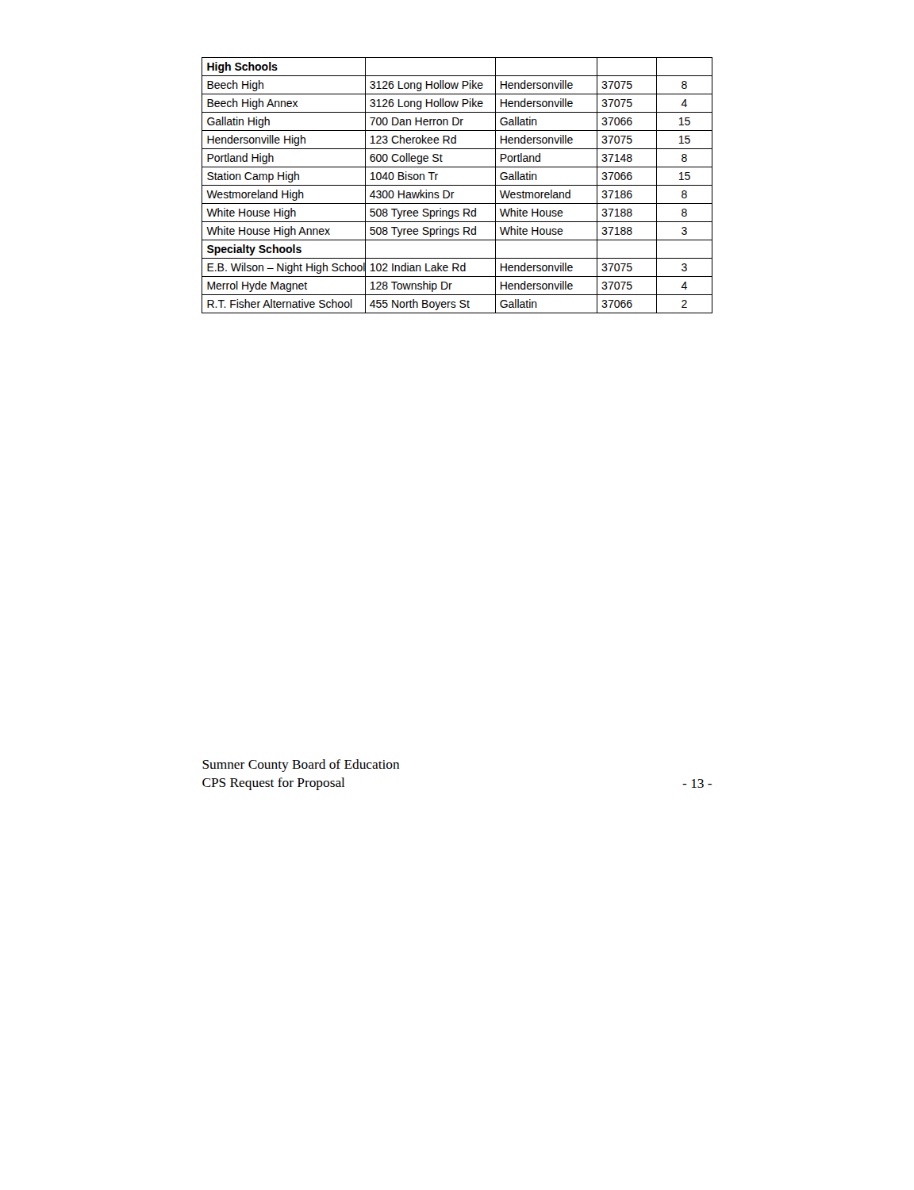| High Schools | | | | |
| Beech High | 3126 Long Hollow Pike | Hendersonville | 37075 | 8 |
| Beech High Annex | 3126 Long Hollow Pike | Hendersonville | 37075 | 4 |
| Gallatin High | 700 Dan Herron Dr | Gallatin | 37066 | 15 |
| Hendersonville High | 123 Cherokee Rd | Hendersonville | 37075 | 15 |
| Portland High | 600 College St | Portland | 37148 | 8 |
| Station Camp High | 1040 Bison Tr | Gallatin | 37066 | 15 |
| Westmoreland High | 4300 Hawkins Dr | Westmoreland | 37186 | 8 |
| White House High | 508 Tyree Springs Rd | White House | 37188 | 8 |
| White House High Annex | 508 Tyree Springs Rd | White House | 37188 | 3 |
| Specialty Schools | | | | |
| E.B. Wilson – Night High School | 102 Indian Lake Rd | Hendersonville | 37075 | 3 |
| Merrol Hyde Magnet | 128 Township Dr | Hendersonville | 37075 | 4 |
| R.T. Fisher Alternative School | 455 North Boyers St | Gallatin | 37066 | 2 |
Sumner County Board of Education
CPS Request for Proposal
- 13 -